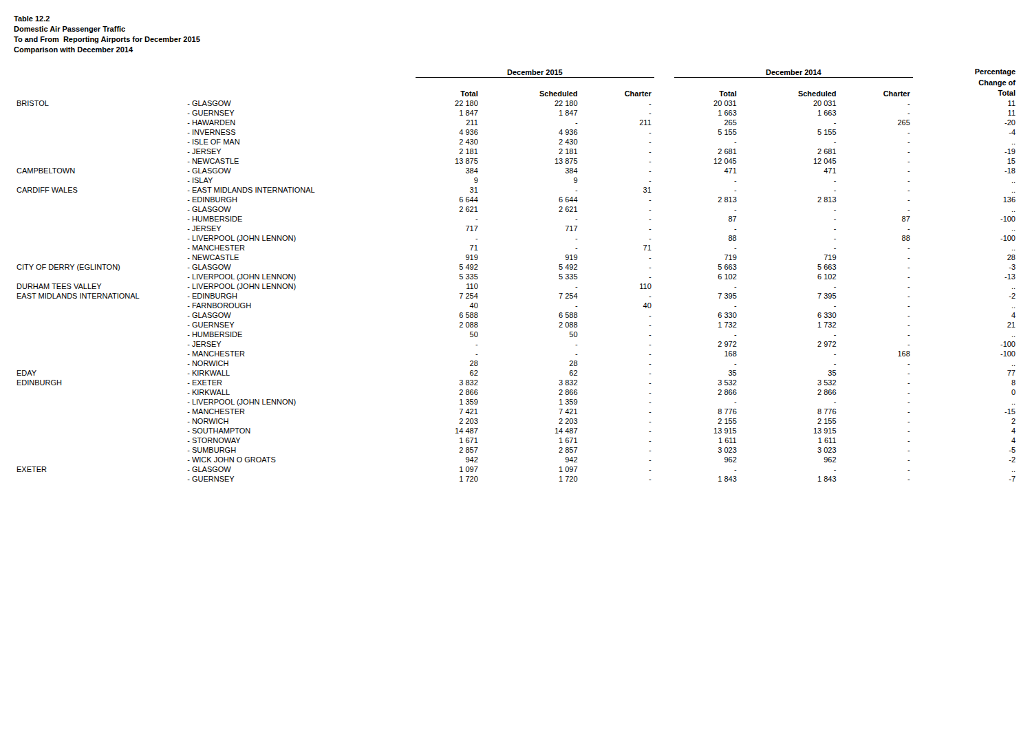Table 12.2
Domestic Air Passenger Traffic
To and From Reporting Airports for December 2015
Comparison with December 2014
| | | December 2015 | | December 2014 | Percentage |
| --- | --- | --- | --- | --- | --- |
| | | | | | Change of |
| | | Total | Scheduled | Charter | | Total | Scheduled | Charter | Total |
| BRISTOL | - GLASGOW | 22 180 | 22 180 | - | | 20 031 | 20 031 | - | 11 |
| | - GUERNSEY | 1 847 | 1 847 | - | | 1 663 | 1 663 | - | 11 |
| | - HAWARDEN | 211 | - | 211 | | 265 | - | 265 | -20 |
| | - INVERNESS | 4 936 | 4 936 | - | | 5 155 | 5 155 | - | -4 |
| | - ISLE OF MAN | 2 430 | 2 430 | - | | - | - | - | .. |
| | - JERSEY | 2 181 | 2 181 | - | | 2 681 | 2 681 | - | -19 |
| | - NEWCASTLE | 13 875 | 13 875 | - | | 12 045 | 12 045 | - | 15 |
| CAMPBELTOWN | - GLASGOW | 384 | 384 | - | | 471 | 471 | - | -18 |
| | - ISLAY | 9 | 9 | - | | - | - | - | .. |
| CARDIFF WALES | - EAST MIDLANDS INTERNATIONAL | 31 | - | 31 | | - | - | - | .. |
| | - EDINBURGH | 6 644 | 6 644 | - | | 2 813 | 2 813 | - | 136 |
| | - GLASGOW | 2 621 | 2 621 | - | | - | - | - | .. |
| | - HUMBERSIDE | - | - | - | | 87 | - | 87 | -100 |
| | - JERSEY | 717 | 717 | - | | - | - | - | .. |
| | - LIVERPOOL (JOHN LENNON) | - | - | - | | 88 | - | 88 | -100 |
| | - MANCHESTER | 71 | - | 71 | | - | - | - | .. |
| | - NEWCASTLE | 919 | 919 | - | | 719 | 719 | - | 28 |
| CITY OF DERRY (EGLINTON) | - GLASGOW | 5 492 | 5 492 | - | | 5 663 | 5 663 | - | -3 |
| | - LIVERPOOL (JOHN LENNON) | 5 335 | 5 335 | - | | 6 102 | 6 102 | - | -13 |
| DURHAM TEES VALLEY | - LIVERPOOL (JOHN LENNON) | 110 | - | 110 | | - | - | - | .. |
| EAST MIDLANDS INTERNATIONAL | - EDINBURGH | 7 254 | 7 254 | - | | 7 395 | 7 395 | - | -2 |
| | - FARNBOROUGH | 40 | - | 40 | | - | - | - | .. |
| | - GLASGOW | 6 588 | 6 588 | - | | 6 330 | 6 330 | - | 4 |
| | - GUERNSEY | 2 088 | 2 088 | - | | 1 732 | 1 732 | - | 21 |
| | - HUMBERSIDE | 50 | 50 | - | | - | - | - | .. |
| | - JERSEY | - | - | - | | 2 972 | 2 972 | - | -100 |
| | - MANCHESTER | - | - | - | | 168 | - | 168 | -100 |
| | - NORWICH | 28 | 28 | - | | - | - | - | .. |
| EDAY | - KIRKWALL | 62 | 62 | - | | 35 | 35 | - | 77 |
| EDINBURGH | - EXETER | 3 832 | 3 832 | - | | 3 532 | 3 532 | - | 8 |
| | - KIRKWALL | 2 866 | 2 866 | - | | 2 866 | 2 866 | - | 0 |
| | - LIVERPOOL (JOHN LENNON) | 1 359 | 1 359 | - | | - | - | - | .. |
| | - MANCHESTER | 7 421 | 7 421 | - | | 8 776 | 8 776 | - | -15 |
| | - NORWICH | 2 203 | 2 203 | - | | 2 155 | 2 155 | - | 2 |
| | - SOUTHAMPTON | 14 487 | 14 487 | - | | 13 915 | 13 915 | - | 4 |
| | - STORNOWAY | 1 671 | 1 671 | - | | 1 611 | 1 611 | - | 4 |
| | - SUMBURGH | 2 857 | 2 857 | - | | 3 023 | 3 023 | - | -5 |
| | - WICK JOHN O GROATS | 942 | 942 | - | | 962 | 962 | - | -2 |
| EXETER | - GLASGOW | 1 097 | 1 097 | - | | - | - | - | .. |
| | - GUERNSEY | 1 720 | 1 720 | - | | 1 843 | 1 843 | - | -7 |